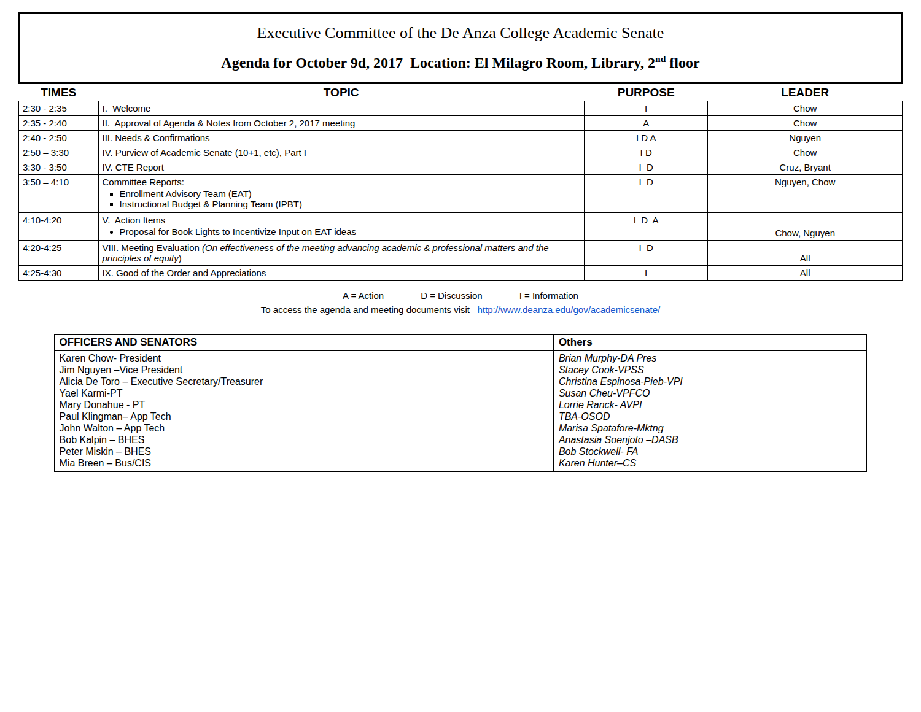Executive Committee of the De Anza College Academic Senate
Agenda for October 9d, 2017 Location: El Milagro Room, Library, 2nd floor
| TIMES | TOPIC | PURPOSE | LEADER |
| --- | --- | --- | --- |
| 2:30 - 2:35 | I. Welcome | I | Chow |
| 2:35 - 2:40 | II. Approval of Agenda & Notes from October 2, 2017 meeting | A | Chow |
| 2:40 - 2:50 | III. Needs & Confirmations | I D A | Nguyen |
| 2:50 – 3:30 | IV. Purview of Academic Senate (10+1, etc), Part I | I D | Chow |
| 3:30 - 3:50 | IV. CTE Report | I D | Cruz, Bryant |
| 3:50 – 4:10 | Committee Reports: Enrollment Advisory Team (EAT) Instructional Budget & Planning Team (IPBT) | I D | Nguyen, Chow |
| 4:10-4:20 | V. Action Items Proposal for Book Lights to Incentivize Input on EAT ideas | I D A | Chow, Nguyen |
| 4:20-4:25 | VIII. Meeting Evaluation (On effectiveness of the meeting advancing academic & professional matters and the principles of equity ) | I D | All |
| 4:25-4:30 | IX. Good of the Order and Appreciations | I | All |
A = Action D = Discussion I = Information
To access the agenda and meeting documents visit http://www.deanza.edu/gov/academicsenate/
| OFFICERS AND SENATORS | Others |
| --- | --- |
| Karen Chow- President Jim Nguyen –Vice President Alicia De Toro – Executive Secretary/Treasurer Yael Karmi-PT Mary Donahue - PT Paul Klingman– App Tech John Walton – App Tech Bob Kalpin – BHES Peter Miskin – BHES Mia Breen – Bus/CIS | Brian Murphy-DA Pres Stacey Cook-VPSS Christina Espinosa-Pieb-VPI Susan Cheu-VPFCO Lorrie Ranck- AVPI TBA-OSOD Marisa Spatafore-Mktng Anastasia Soenjoto –DASB Bob Stockwell - FA Karen Hunter–CS |